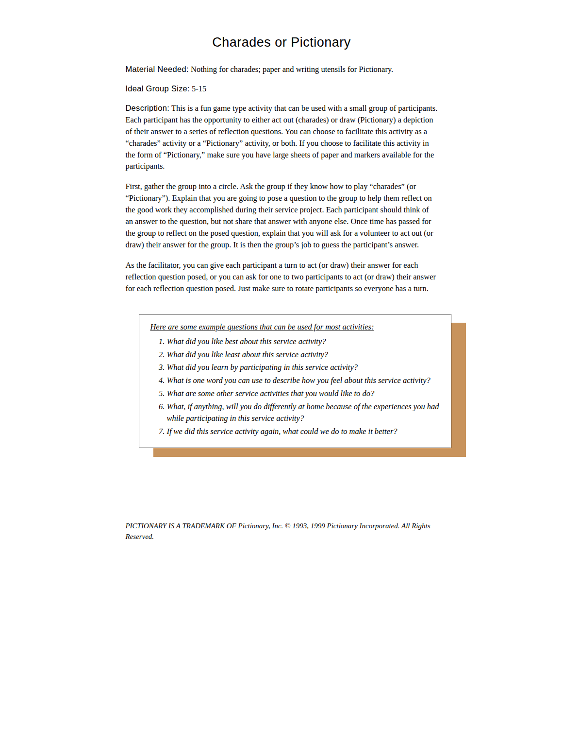Charades or Pictionary
Material Needed: Nothing for charades; paper and writing utensils for Pictionary.
Ideal Group Size: 5-15
Description: This is a fun game type activity that can be used with a small group of participants. Each participant has the opportunity to either act out (charades) or draw (Pictionary) a depiction of their answer to a series of reflection questions. You can choose to facilitate this activity as a “charades” activity or a “Pictionary” activity, or both. If you choose to facilitate this activity in the form of “Pictionary,” make sure you have large sheets of paper and markers available for the participants.
First, gather the group into a circle. Ask the group if they know how to play “charades” (or “Pictionary”). Explain that you are going to pose a question to the group to help them reflect on the good work they accomplished during their service project. Each participant should think of an answer to the question, but not share that answer with anyone else. Once time has passed for the group to reflect on the posed question, explain that you will ask for a volunteer to act out (or draw) their answer for the group. It is then the group’s job to guess the participant’s answer.
As the facilitator, you can give each participant a turn to act (or draw) their answer for each reflection question posed, or you can ask for one to two participants to act (or draw) their answer for each reflection question posed. Just make sure to rotate participants so everyone has a turn.
Here are some example questions that can be used for most activities:
What did you like best about this service activity?
What did you like least about this service activity?
What did you learn by participating in this service activity?
What is one word you can use to describe how you feel about this service activity?
What are some other service activities that you would like to do?
What, if anything, will you do differently at home because of the experiences you had while participating in this service activity?
If we did this service activity again, what could we do to make it better?
PICTIONARY IS A TRADEMARK OF Pictionary, Inc. © 1993, 1999 Pictionary Incorporated. All Rights Reserved.